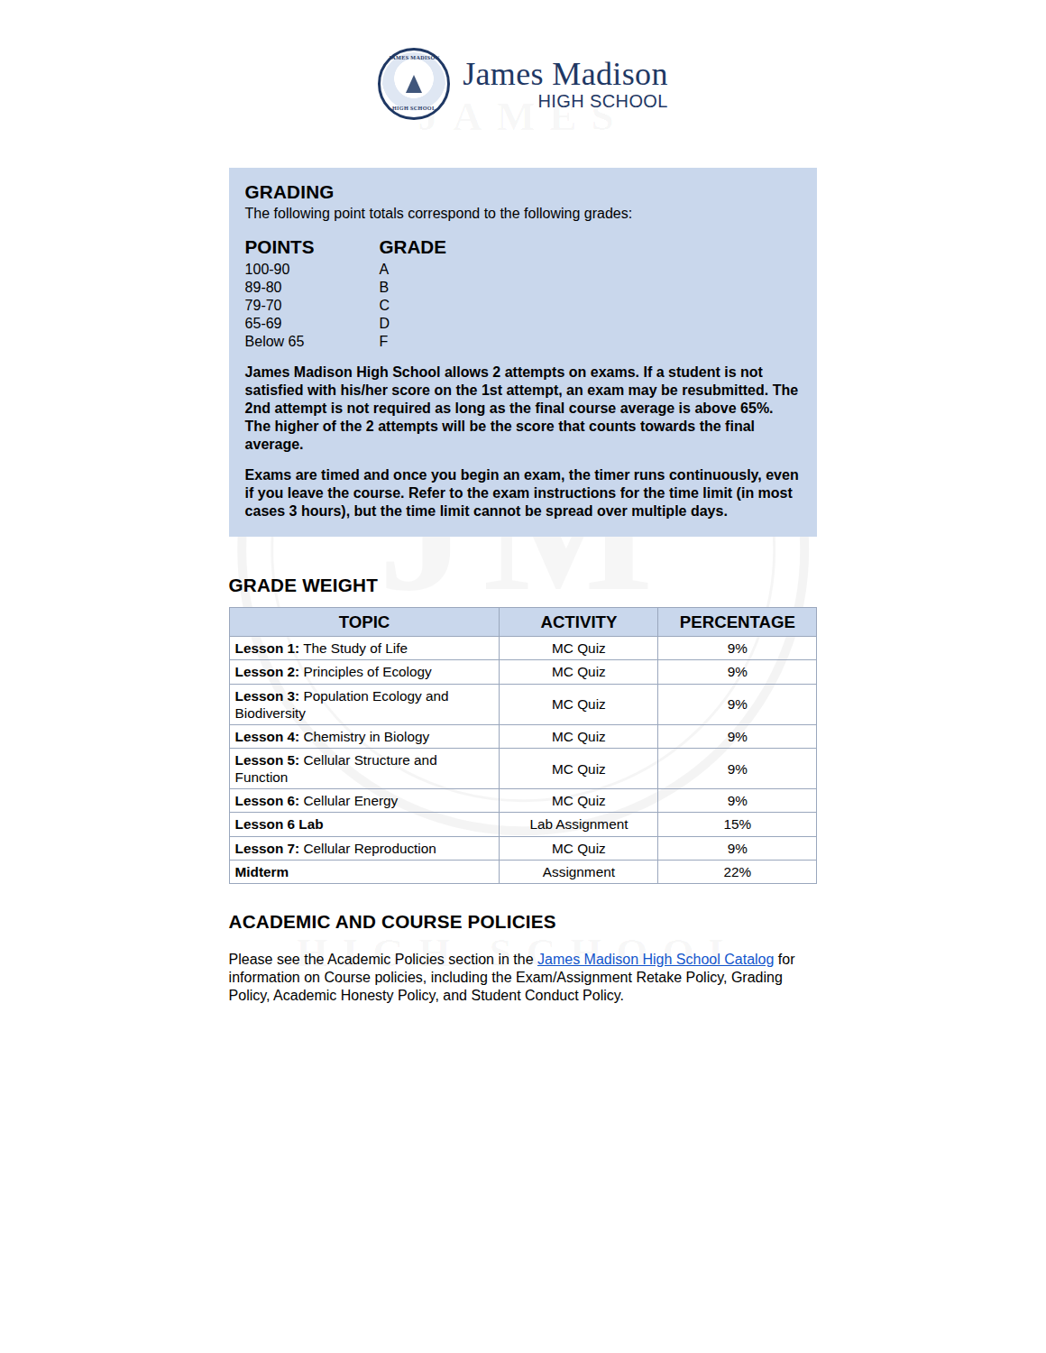JAMES
JM
HIGH SCHOOL
James Madison
HIGH SCHOOL
GRADING
The following point totals correspond to the following grades:
POINTS GRADE
100-90 A
89-80 B
79-70 C
65-69 D
Below 65 F
James Madison High School allows 2 attempts on exams. If a student is not satisfied with his/her score on the 1st attempt, an exam may be resubmitted. The 2nd attempt is not required as long as the final course average is above 65%. The higher of the 2 attempts will be the score that counts towards the final average.
Exams are timed and once you begin an exam, the timer runs continuously, even if you leave the course. Refer to the exam instructions for the time limit (in most cases 3 hours), but the time limit cannot be spread over multiple days.
GRADE WEIGHT
| TOPIC | ACTIVITY | PERCENTAGE |
| --- | --- | --- |
| Lesson 1: The Study of Life | MC Quiz | 9% |
| Lesson 2: Principles of Ecology | MC Quiz | 9% |
| Lesson 3: Population Ecology and Biodiversity | MC Quiz | 9% |
| Lesson 4: Chemistry in Biology | MC Quiz | 9% |
| Lesson 5: Cellular Structure and Function | MC Quiz | 9% |
| Lesson 6: Cellular Energy | MC Quiz | 9% |
| Lesson 6 Lab | Lab Assignment | 15% |
| Lesson 7: Cellular Reproduction | MC Quiz | 9% |
| Midterm | Assignment | 22% |
ACADEMIC AND COURSE POLICIES
Please see the Academic Policies section in the James Madison High School Catalog for information on Course policies, including the Exam/Assignment Retake Policy, Grading Policy, Academic Honesty Policy, and Student Conduct Policy.